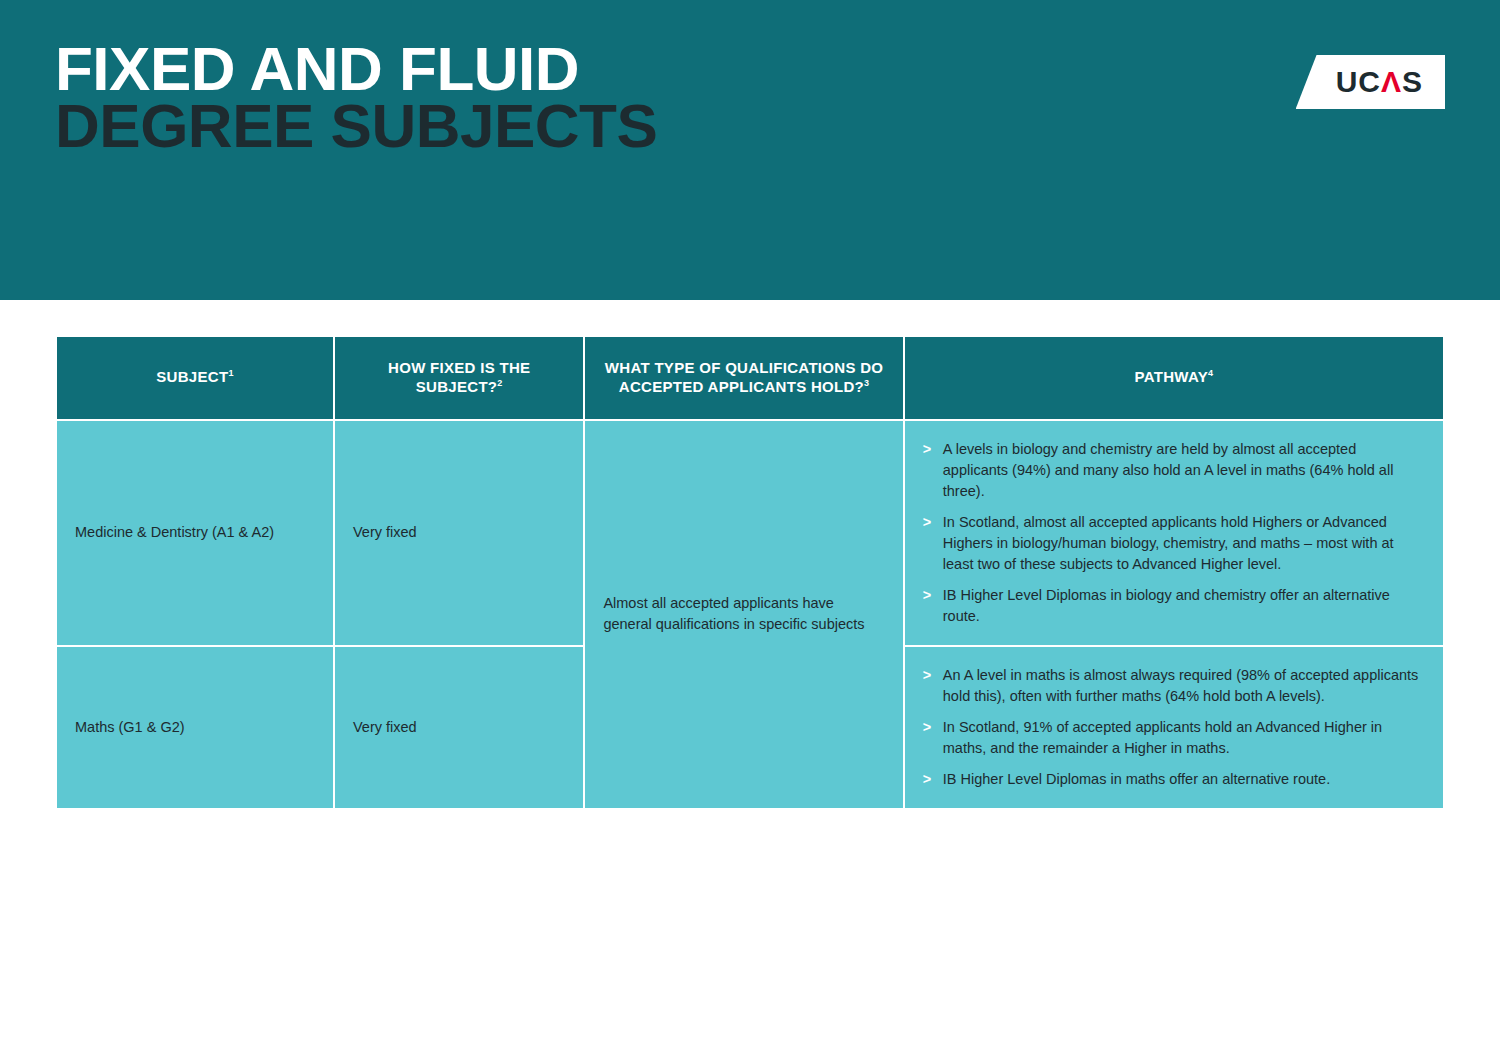Fixed and Fluid Degree Subjects
UCΛS
| Subject 1 | How fixed is the subject? 2 | What type of qualifications do accepted applicants hold? 3 | Pathway 4 |
| --- | --- | --- | --- |
| Medicine & Dentistry (A1 & A2) | Very fixed | Almost all accepted applicants have general qualifications in specific subjects | A levels in biology and chemistry are held by almost all accepted applicants (94%) and many also hold an A level in maths (64% hold all three). In Scotland, almost all accepted applicants hold Highers or Advanced Highers in biology/human biology, chemistry, and maths – most with at least two of these subjects to Advanced Higher level. IB Higher Level Diplomas in biology and chemistry offer an alternative route. |
| Maths (G1 & G2) | Very fixed | An A level in maths is almost always required (98% of accepted applicants hold this), often with further maths (64% hold both A levels). In Scotland, 91% of accepted applicants hold an Advanced Higher in maths, and the remainder a Higher in maths. IB Higher Level Diplomas in maths offer an alternative route. |